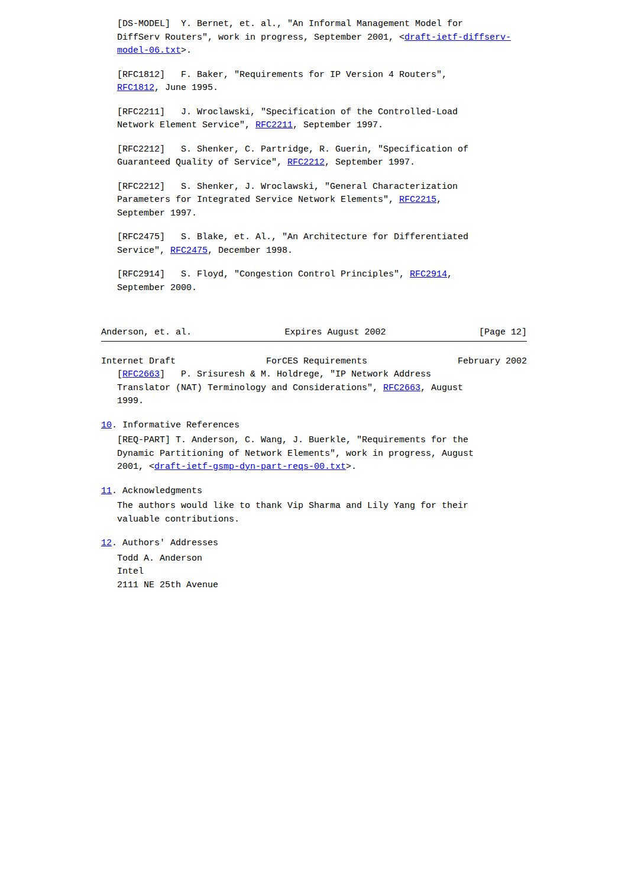[DS-MODEL]  Y. Bernet, et. al., "An Informal Management Model for
DiffServ Routers", work in progress, September 2001, <draft-ietf-diffserv-model-06.txt>.
[RFC1812]   F. Baker, "Requirements for IP Version 4 Routers",
RFC1812, June 1995.
[RFC2211]   J. Wroclawski, "Specification of the Controlled-Load
Network Element Service", RFC2211, September 1997.
[RFC2212]   S. Shenker, C. Partridge, R. Guerin, "Specification of
Guaranteed Quality of Service", RFC2212, September 1997.
[RFC2212]   S. Shenker, J. Wroclawski, "General Characterization
Parameters for Integrated Service Network Elements", RFC2215,
September 1997.
[RFC2475]   S. Blake, et. Al., "An Architecture for Differentiated
Service", RFC2475, December 1998.
[RFC2914]   S. Floyd, "Congestion Control Principles", RFC2914,
September 2000.
Anderson, et. al. Expires August 2002 [Page 12]
Internet Draft ForCES Requirements February 2002
   [RFC2663]   P. Srisuresh & M. Holdrege, "IP Network Address
   Translator (NAT) Terminology and Considerations", RFC2663, August
   1999.
10. Informative References
[REQ-PART] T. Anderson, C. Wang, J. Buerkle, "Requirements for the
Dynamic Partitioning of Network Elements", work in progress, August
2001, <draft-ietf-gsmp-dyn-part-reqs-00.txt>.
11. Acknowledgments
   The authors would like to thank Vip Sharma and Lily Yang for their
   valuable contributions.
12. Authors' Addresses
Todd A. Anderson
Intel
2111 NE 25th Avenue